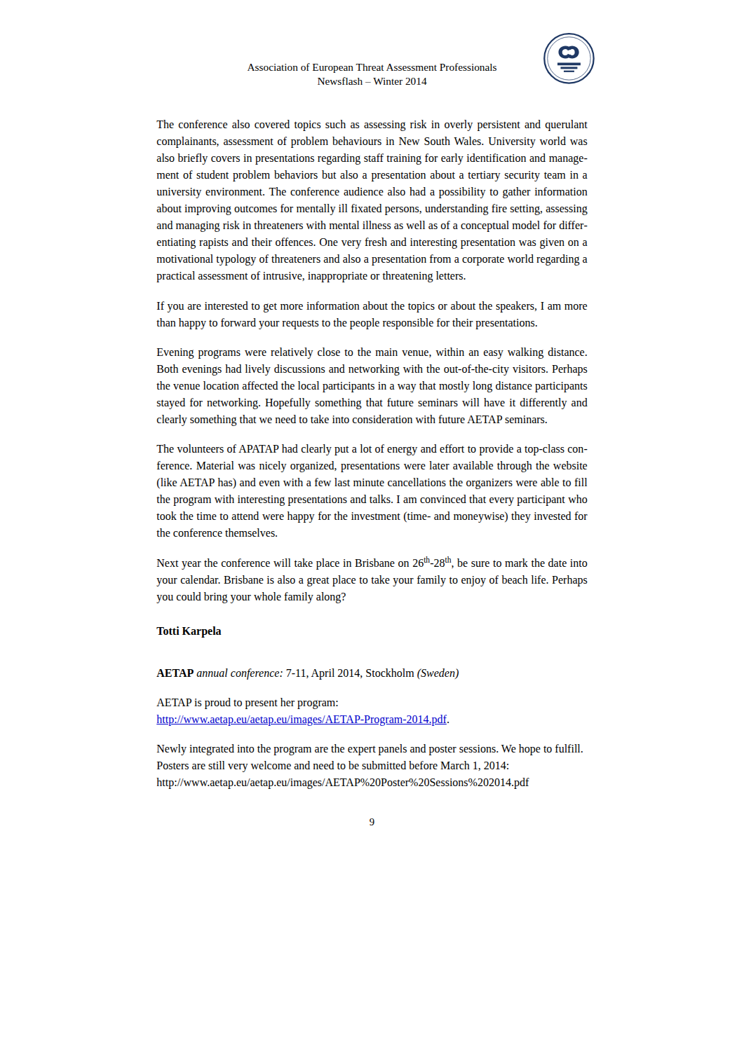Association of European Threat Assessment Professionals
Newsflash – Winter 2014
The conference also covered topics such as assessing risk in overly persistent and querulant complainants, assessment of problem behaviours in New South Wales. University world was also briefly covers in presentations regarding staff training for early identification and management of student problem behaviors but also a presentation about a tertiary security team in a university environment. The conference audience also had a possibility to gather information about improving outcomes for mentally ill fixated persons, understanding fire setting, assessing and managing risk in threateners with mental illness as well as of a conceptual model for differentiating rapists and their offences. One very fresh and interesting presentation was given on a motivational typology of threateners and also a presentation from a corporate world regarding a practical assessment of intrusive, inappropriate or threatening letters.
If you are interested to get more information about the topics or about the speakers, I am more than happy to forward your requests to the people responsible for their presentations.
Evening programs were relatively close to the main venue, within an easy walking distance. Both evenings had lively discussions and networking with the out-of-the-city visitors. Perhaps the venue location affected the local participants in a way that mostly long distance participants stayed for networking. Hopefully something that future seminars will have it differently and clearly something that we need to take into consideration with future AETAP seminars.
The volunteers of APATAP had clearly put a lot of energy and effort to provide a top-class conference. Material was nicely organized, presentations were later available through the website (like AETAP has) and even with a few last minute cancellations the organizers were able to fill the program with interesting presentations and talks. I am convinced that every participant who took the time to attend were happy for the investment (time- and moneywise) they invested for the conference themselves.
Next year the conference will take place in Brisbane on 26th-28th, be sure to mark the date into your calendar. Brisbane is also a great place to take your family to enjoy of beach life. Perhaps you could bring your whole family along?
Totti Karpela
AETAP annual conference: 7-11, April 2014, Stockholm (Sweden)
AETAP is proud to present her program:
http://www.aetap.eu/aetap.eu/images/AETAP-Program-2014.pdf.
Newly integrated into the program are the expert panels and poster sessions. We hope to fulfill. Posters are still very welcome and need to be submitted before March 1, 2014:
http://www.aetap.eu/aetap.eu/images/AETAP%20Poster%20Sessions%202014.pdf
9